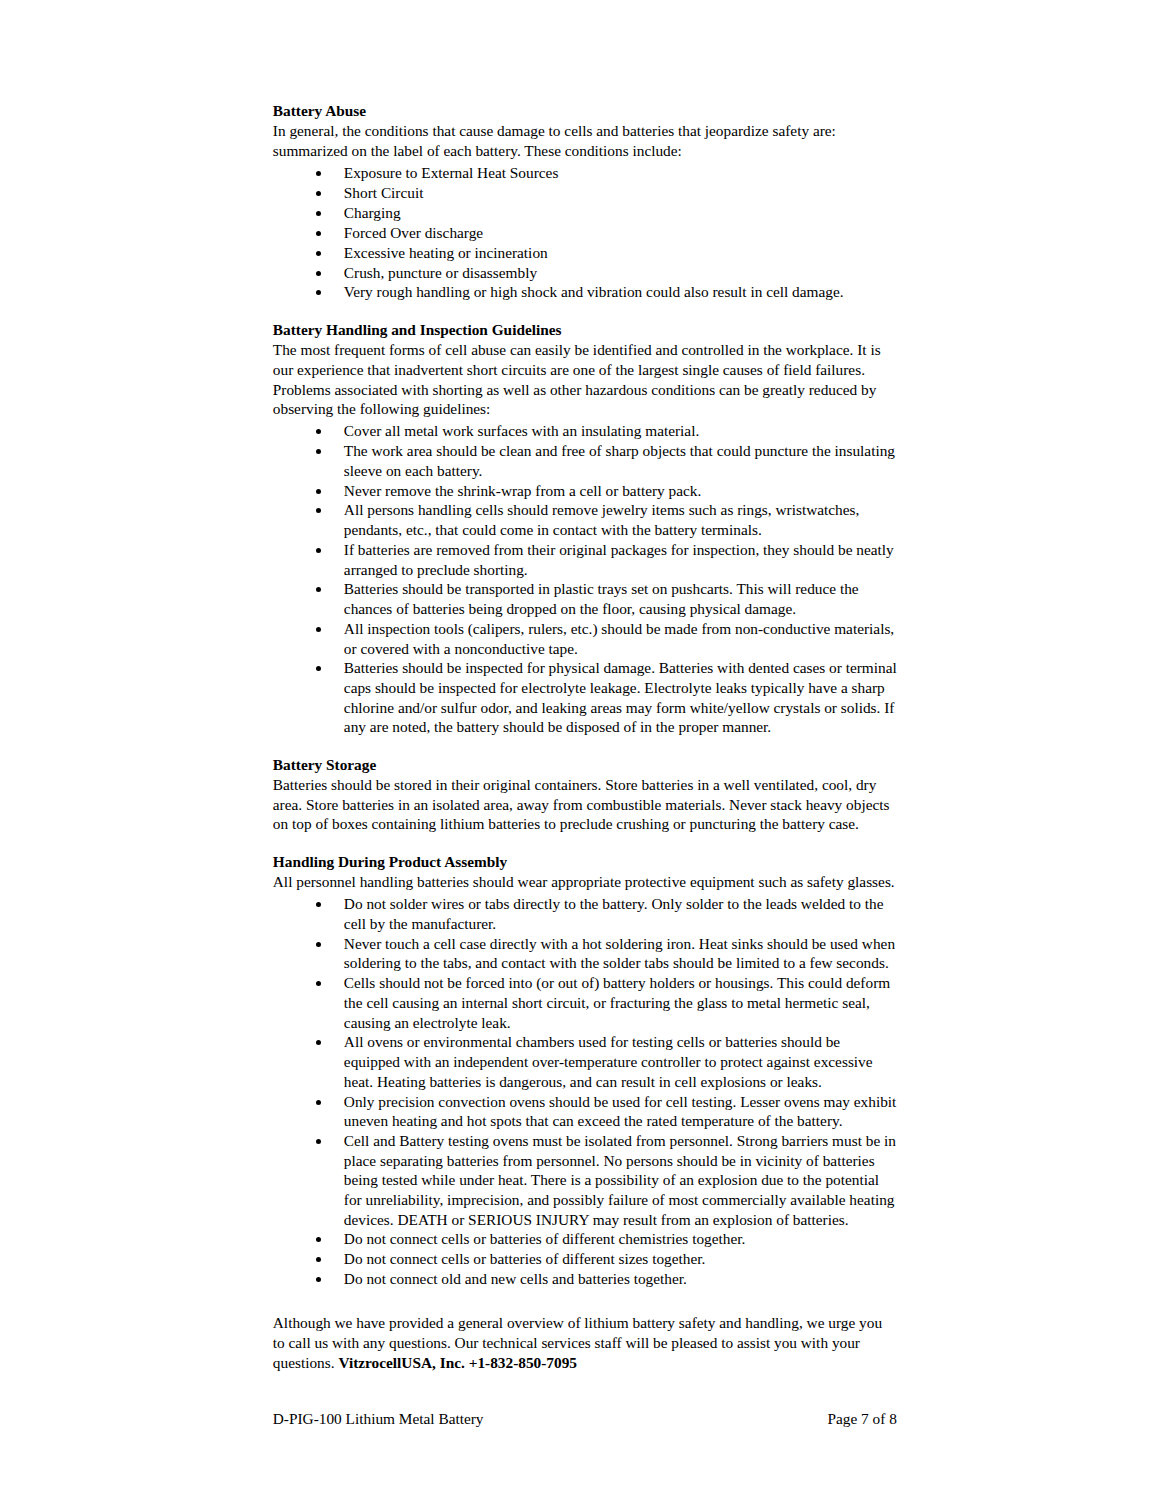Battery Abuse
In general, the conditions that cause damage to cells and batteries that jeopardize safety are: summarized on the label of each battery. These conditions include:
Exposure to External Heat Sources
Short Circuit
Charging
Forced Over discharge
Excessive heating or incineration
Crush, puncture or disassembly
Very rough handling or high shock and vibration could also result in cell damage.
Battery Handling and Inspection Guidelines
The most frequent forms of cell abuse can easily be identified and controlled in the workplace. It is our experience that inadvertent short circuits are one of the largest single causes of field failures. Problems associated with shorting as well as other hazardous conditions can be greatly reduced by observing the following guidelines:
Cover all metal work surfaces with an insulating material.
The work area should be clean and free of sharp objects that could puncture the insulating sleeve on each battery.
Never remove the shrink-wrap from a cell or battery pack.
All persons handling cells should remove jewelry items such as rings, wristwatches, pendants, etc., that could come in contact with the battery terminals.
If batteries are removed from their original packages for inspection, they should be neatly arranged to preclude shorting.
Batteries should be transported in plastic trays set on pushcarts. This will reduce the chances of batteries being dropped on the floor, causing physical damage.
All inspection tools (calipers, rulers, etc.) should be made from non-conductive materials, or covered with a nonconductive tape.
Batteries should be inspected for physical damage. Batteries with dented cases or terminal caps should be inspected for electrolyte leakage. Electrolyte leaks typically have a sharp chlorine and/or sulfur odor, and leaking areas may form white/yellow crystals or solids. If any are noted, the battery should be disposed of in the proper manner.
Battery Storage
Batteries should be stored in their original containers. Store batteries in a well ventilated, cool, dry area. Store batteries in an isolated area, away from combustible materials. Never stack heavy objects on top of boxes containing lithium batteries to preclude crushing or puncturing the battery case.
Handling During Product Assembly
All personnel handling batteries should wear appropriate protective equipment such as safety glasses.
Do not solder wires or tabs directly to the battery. Only solder to the leads welded to the cell by the manufacturer.
Never touch a cell case directly with a hot soldering iron. Heat sinks should be used when soldering to the tabs, and contact with the solder tabs should be limited to a few seconds.
Cells should not be forced into (or out of) battery holders or housings. This could deform the cell causing an internal short circuit, or fracturing the glass to metal hermetic seal, causing an electrolyte leak.
All ovens or environmental chambers used for testing cells or batteries should be equipped with an independent over-temperature controller to protect against excessive heat. Heating batteries is dangerous, and can result in cell explosions or leaks.
Only precision convection ovens should be used for cell testing. Lesser ovens may exhibit uneven heating and hot spots that can exceed the rated temperature of the battery.
Cell and Battery testing ovens must be isolated from personnel. Strong barriers must be in place separating batteries from personnel. No persons should be in vicinity of batteries being tested while under heat. There is a possibility of an explosion due to the potential for unreliability, imprecision, and possibly failure of most commercially available heating devices. DEATH or SERIOUS INJURY may result from an explosion of batteries.
Do not connect cells or batteries of different chemistries together.
Do not connect cells or batteries of different sizes together.
Do not connect old and new cells and batteries together.
Although we have provided a general overview of lithium battery safety and handling, we urge you to call us with any questions. Our technical services staff will be pleased to assist you with your questions. VitzrocellUSA, Inc. +1-832-850-7095
D-PIG-100 Lithium Metal Battery Page 7 of 8